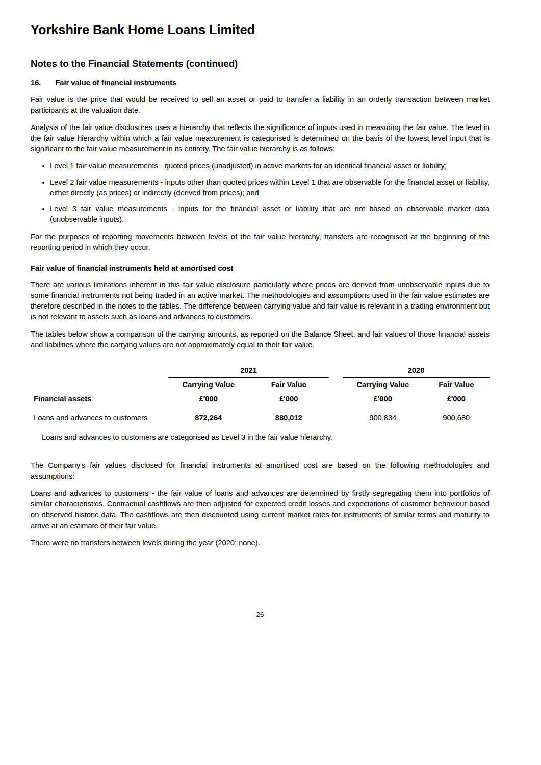Yorkshire Bank Home Loans Limited
Notes to the Financial Statements (continued)
16. Fair value of financial instruments
Fair value is the price that would be received to sell an asset or paid to transfer a liability in an orderly transaction between market participants at the valuation date.
Analysis of the fair value disclosures uses a hierarchy that reflects the significance of inputs used in measuring the fair value. The level in the fair value hierarchy within which a fair value measurement is categorised is determined on the basis of the lowest level input that is significant to the fair value measurement in its entirety. The fair value hierarchy is as follows:
Level 1 fair value measurements - quoted prices (unadjusted) in active markets for an identical financial asset or liability;
Level 2 fair value measurements - inputs other than quoted prices within Level 1 that are observable for the financial asset or liability, either directly (as prices) or indirectly (derived from prices); and
Level 3 fair value measurements - inputs for the financial asset or liability that are not based on observable market data (unobservable inputs).
For the purposes of reporting movements between levels of the fair value hierarchy, transfers are recognised at the beginning of the reporting period in which they occur.
Fair value of financial instruments held at amortised cost
There are various limitations inherent in this fair value disclosure particularly where prices are derived from unobservable inputs due to some financial instruments not being traded in an active market. The methodologies and assumptions used in the fair value estimates are therefore described in the notes to the tables. The difference between carrying value and fair value is relevant in a trading environment but is not relevant to assets such as loans and advances to customers.
The tables below show a comparison of the carrying amounts, as reported on the Balance Sheet, and fair values of those financial assets and liabilities where the carrying values are not approximately equal to their fair value.
| | 2021 | | 2020 |
| | Carrying Value | Fair Value | | Carrying Value | Fair Value |
| Financial assets | £'000 | £'000 | | £'000 | £'000 |
| Loans and advances to customers | 872,264 | 880,012 | | 900,834 | 900,680 |
Loans and advances to customers are categorised as Level 3 in the fair value hierarchy.
The Company's fair values disclosed for financial instruments at amortised cost are based on the following methodologies and assumptions:
Loans and advances to customers - the fair value of loans and advances are determined by firstly segregating them into portfolios of similar characteristics. Contractual cashflows are then adjusted for expected credit losses and expectations of customer behaviour based on observed historic data. The cashflows are then discounted using current market rates for instruments of similar terms and maturity to arrive at an estimate of their fair value.
There were no transfers between levels during the year (2020: none).
26